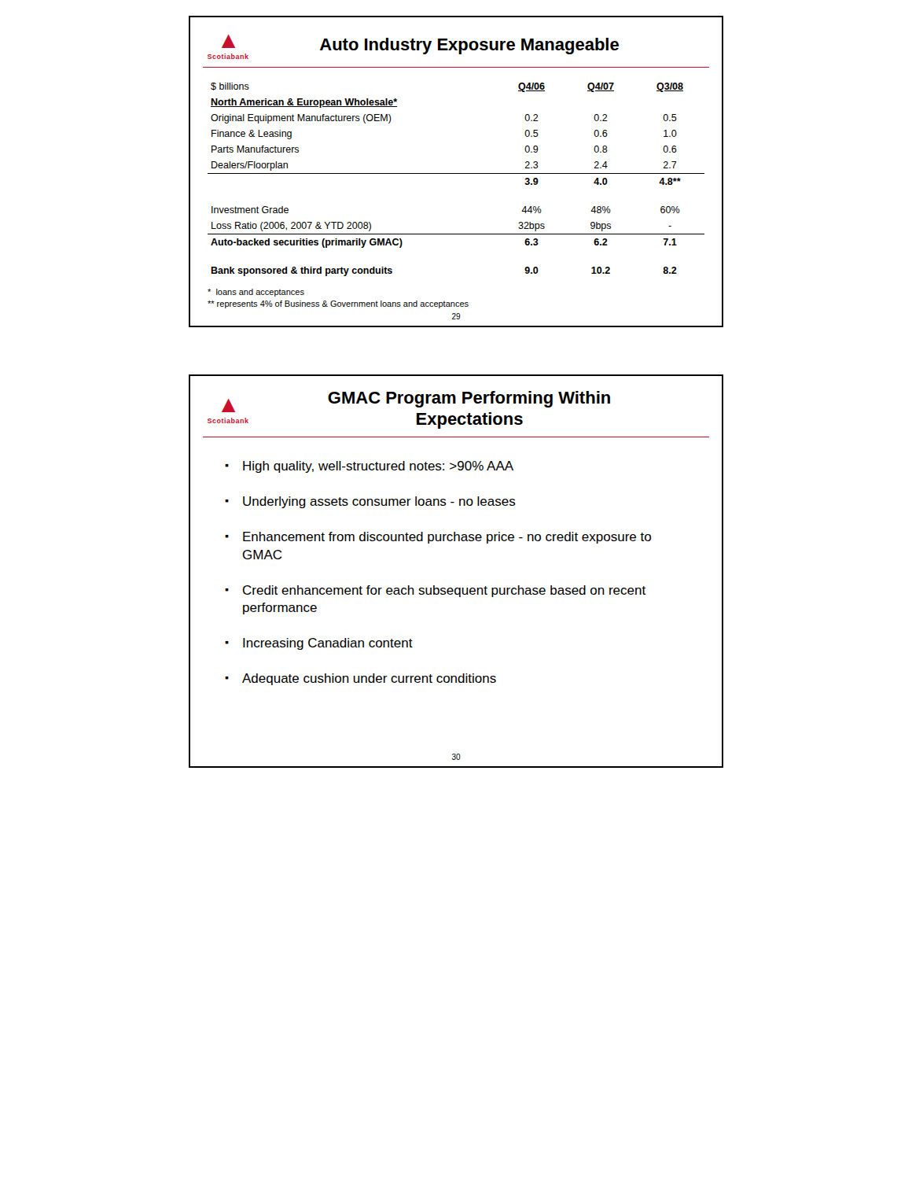▲
Scotiabank
Auto Industry Exposure Manageable
| $ billions | Q4/06 | Q4/07 | Q3/08 |
| --- | --- | --- | --- |
| North American & European Wholesale* |
| Original Equipment Manufacturers (OEM) | 0.2 | 0.2 | 0.5 |
| Finance & Leasing | 0.5 | 0.6 | 1.0 |
| Parts Manufacturers | 0.9 | 0.8 | 0.6 |
| Dealers/Floorplan | 2.3 | 2.4 | 2.7 |
| | 3.9 | 4.0 | 4.8** |
| Investment Grade | 44% | 48% | 60% |
| Loss Ratio (2006, 2007 & YTD 2008) | 32bps | 9bps | - |
| Auto-backed securities (primarily GMAC) | 6.3 | 6.2 | 7.1 |
| Bank sponsored & third party conduits | 9.0 | 10.2 | 8.2 |
* loans and acceptances
** represents 4% of Business & Government loans and acceptances
29
▲
Scotiabank
GMAC Program Performing Within
Expectations
High quality, well-structured notes: >90% AAA
Underlying assets consumer loans - no leases
Enhancement from discounted purchase price - no credit exposure to GMAC
Credit enhancement for each subsequent purchase based on recent performance
Increasing Canadian content
Adequate cushion under current conditions
30